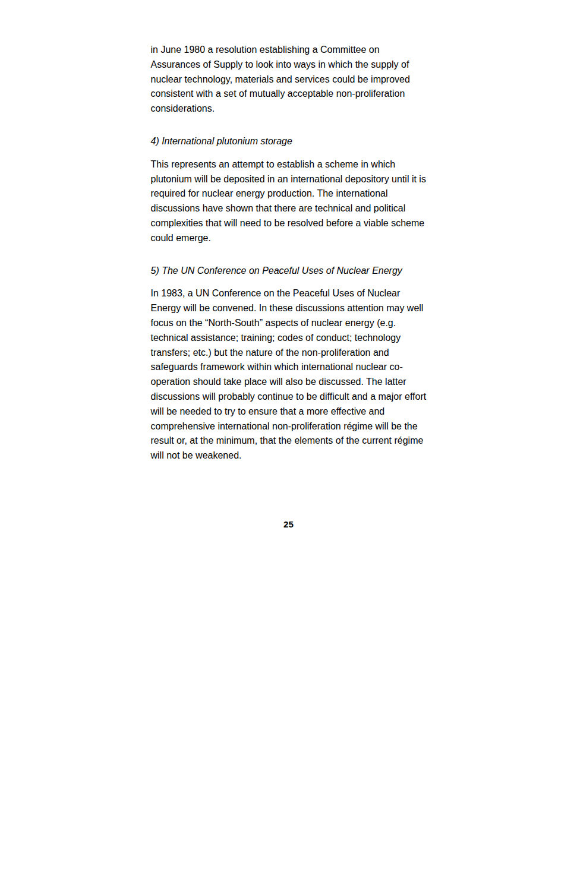in June 1980 a resolution establishing a Committee on Assurances of Supply to look into ways in which the supply of nuclear technology, materials and services could be improved consistent with a set of mutually acceptable non-proliferation considerations.
4) International plutonium storage
This represents an attempt to establish a scheme in which plutonium will be deposited in an international depository until it is required for nuclear energy production. The international discussions have shown that there are technical and political complexities that will need to be resolved before a viable scheme could emerge.
5) The UN Conference on Peaceful Uses of Nuclear Energy
In 1983, a UN Conference on the Peaceful Uses of Nuclear Energy will be convened. In these discussions attention may well focus on the “North-South” aspects of nuclear energy (e.g. technical assistance; training; codes of conduct; technology transfers; etc.) but the nature of the non-proliferation and safeguards framework within which international nuclear co-operation should take place will also be discussed. The latter discussions will probably continue to be difficult and a major effort will be needed to try to ensure that a more effective and comprehensive international non-proliferation régime will be the result or, at the minimum, that the elements of the current régime will not be weakened.
25